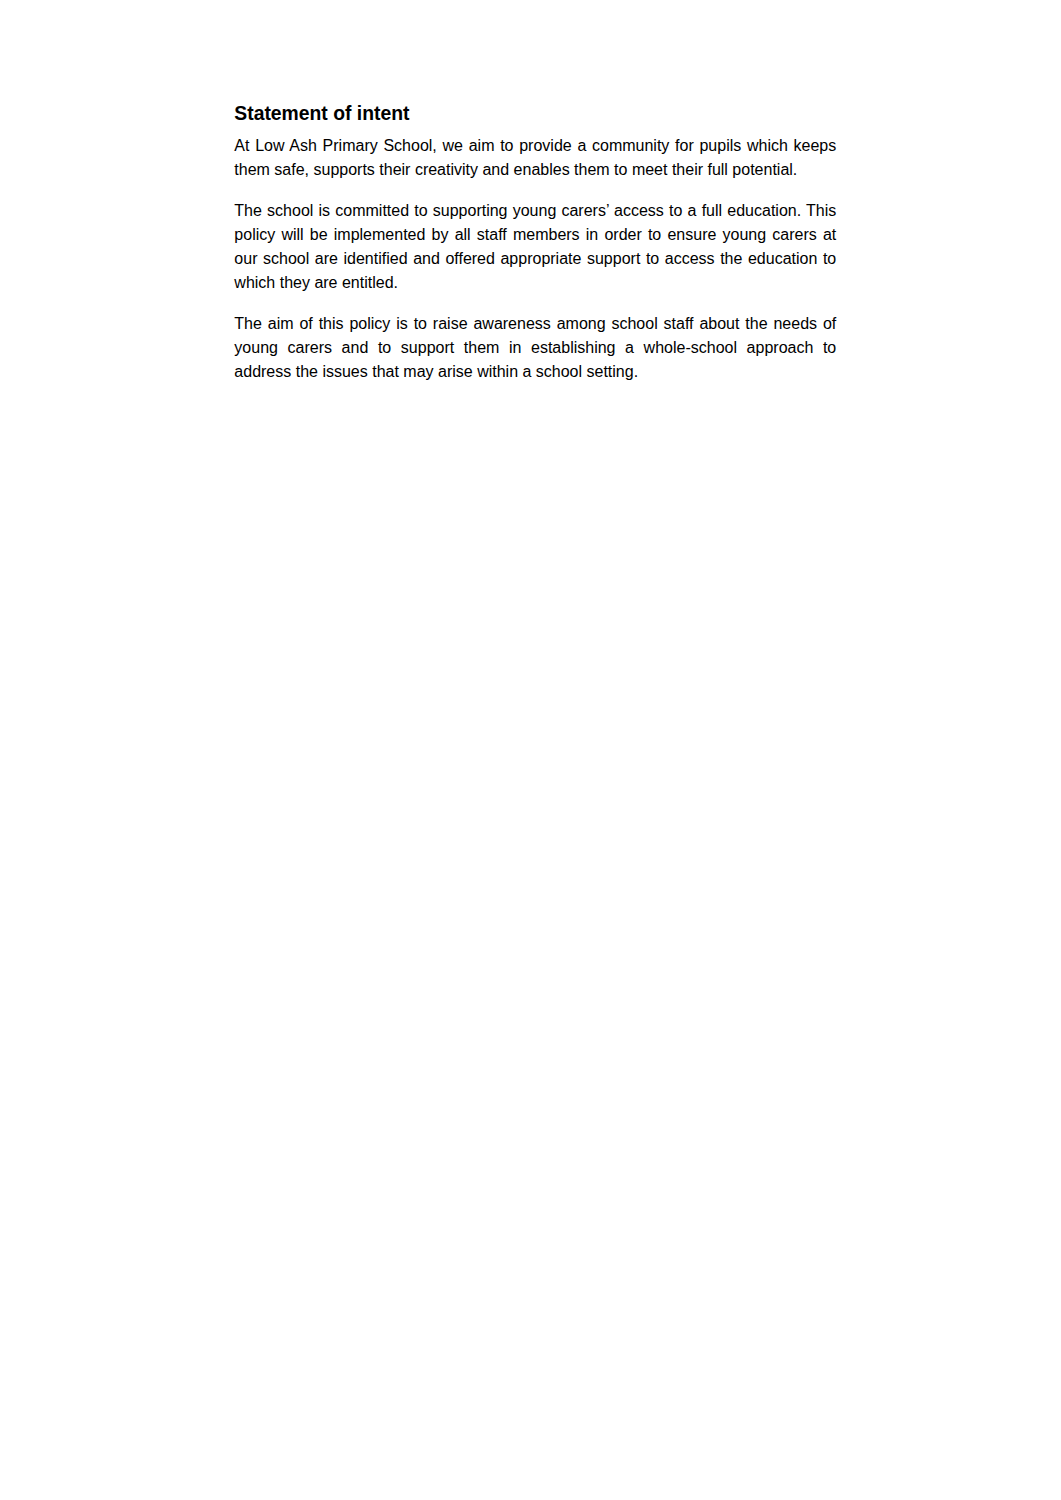Statement of intent
At Low Ash Primary School, we aim to provide a community for pupils which keeps them safe, supports their creativity and enables them to meet their full potential.
The school is committed to supporting young carers’ access to a full education. This policy will be implemented by all staff members in order to ensure young carers at our school are identified and offered appropriate support to access the education to which they are entitled.
The aim of this policy is to raise awareness among school staff about the needs of young carers and to support them in establishing a whole-school approach to address the issues that may arise within a school setting.